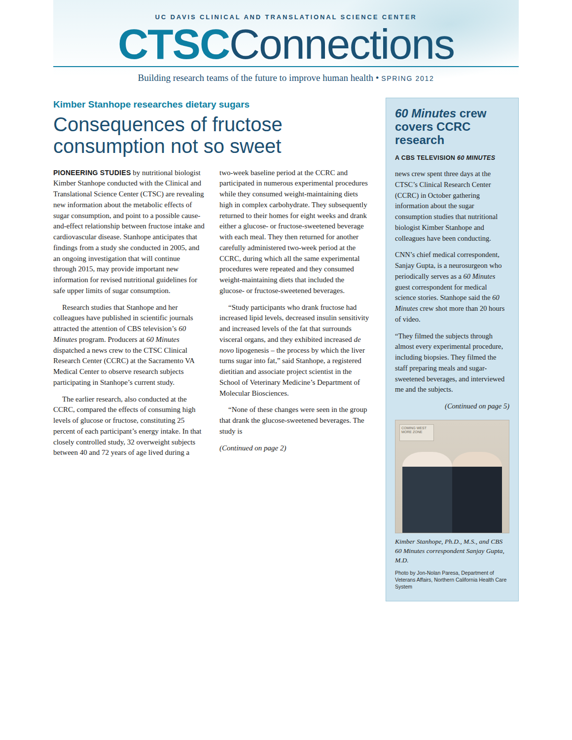UC Davis Clinical and Translational Science Center
CTSC Connections
Building research teams of the future to improve human health • Spring 2012
Kimber Stanhope researches dietary sugars
Consequences of fructose consumption not so sweet
PIONEERING STUDIES by nutritional biologist Kimber Stanhope conducted with the Clinical and Translational Science Center (CTSC) are revealing new information about the metabolic effects of sugar consumption, and point to a possible cause-and-effect relationship between fructose intake and cardiovascular disease. Stanhope anticipates that findings from a study she conducted in 2005, and an ongoing investigation that will continue through 2015, may provide important new information for revised nutritional guidelines for safe upper limits of sugar consumption.
Research studies that Stanhope and her colleagues have published in scientific journals attracted the attention of CBS television’s 60 Minutes program. Producers at 60 Minutes dispatched a news crew to the CTSC Clinical Research Center (CCRC) at the Sacramento VA Medical Center to observe research subjects participating in Stanhope’s current study.
The earlier research, also conducted at the CCRC, compared the effects of consuming high levels of glucose or fructose, constituting 25 percent of each participant’s energy intake. In that closely controlled study, 32 overweight subjects between 40 and 72 years of age lived during a two-week baseline period at the CCRC and participated in numerous experimental procedures while they consumed weight-maintaining diets high in complex carbohydrate. They subsequently returned to their homes for eight weeks and drank either a glucose- or fructose-sweetened beverage with each meal. They then returned for another carefully administered two-week period at the CCRC, during which all the same experimental procedures were repeated and they consumed weight-maintaining diets that included the glucose- or fructose-sweetened beverages.
“Study participants who drank fructose had increased lipid levels, decreased insulin sensitivity and increased levels of the fat that surrounds visceral organs, and they exhibited increased de novo lipogenesis – the process by which the liver turns sugar into fat,” said Stanhope, a registered dietitian and associate project scientist in the School of Veterinary Medicine’s Department of Molecular Biosciences.
“None of these changes were seen in the group that drank the glucose-sweetened beverages. The study is
(Continued on page 2)
60 Minutes crew covers CCRC research
A CBS television 60 Minutes
news crew spent three days at the CTSC’s Clinical Research Center (CCRC) in October gathering information about the sugar consumption studies that nutritional biologist Kimber Stanhope and colleagues have been conducting.
CNN’s chief medical correspondent, Sanjay Gupta, is a neurosurgeon who periodically serves as a 60 Minutes guest correspondent for medical science stories. Stanhope said the 60 Minutes crew shot more than 20 hours of video.
“They filmed the subjects through almost every experimental procedure, including biopsies. They filmed the staff preparing meals and sugar-sweetened beverages, and interviewed me and the subjects.
(Continued on page 5)
COMING WEST
MORE ZONE
Kimber Stanhope, Ph.D., M.S., and CBS 60 Minutes correspondent Sanjay Gupta, M.D. Photo by Jon-Nolan Paresa, Department of Veterans Affairs, Northern California Health Care System